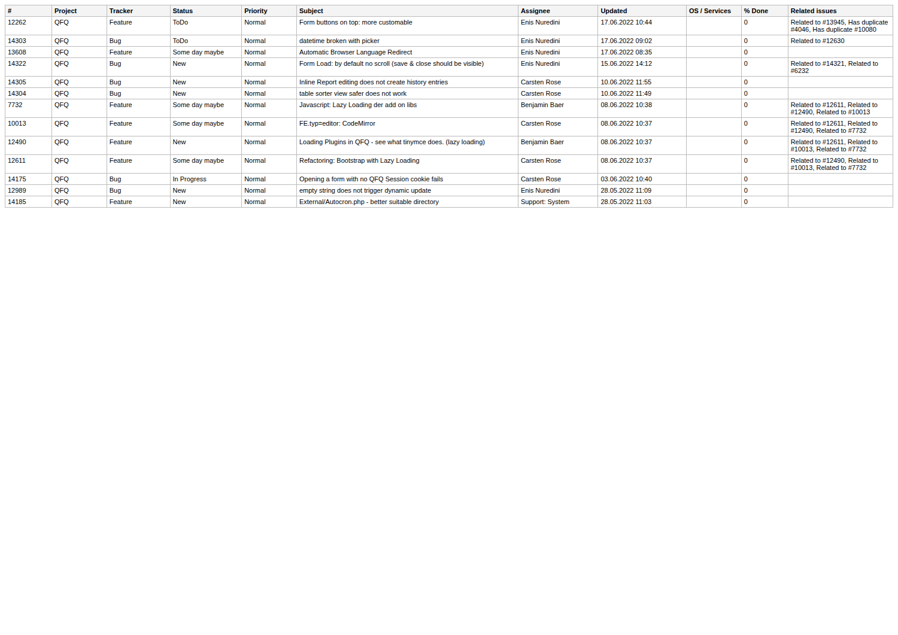| # | Project | Tracker | Status | Priority | Subject | Assignee | Updated | OS / Services | % Done | Related issues |
| --- | --- | --- | --- | --- | --- | --- | --- | --- | --- | --- |
| 12262 | QFQ | Feature | ToDo | Normal | Form buttons on top: more customable | Enis Nuredini | 17.06.2022 10:44 | | 0 | Related to #13945, Has duplicate #4046, Has duplicate #10080 |
| 14303 | QFQ | Bug | ToDo | Normal | datetime broken with picker | Enis Nuredini | 17.06.2022 09:02 | | 0 | Related to #12630 |
| 13608 | QFQ | Feature | Some day maybe | Normal | Automatic Browser Language Redirect | Enis Nuredini | 17.06.2022 08:35 | | 0 | |
| 14322 | QFQ | Bug | New | Normal | Form Load: by default no scroll (save & close should be visible) | Enis Nuredini | 15.06.2022 14:12 | | 0 | Related to #14321, Related to #6232 |
| 14305 | QFQ | Bug | New | Normal | Inline Report editing does not create history entries | Carsten Rose | 10.06.2022 11:55 | | 0 | |
| 14304 | QFQ | Bug | New | Normal | table sorter view safer does not work | Carsten Rose | 10.06.2022 11:49 | | 0 | |
| 7732 | QFQ | Feature | Some day maybe | Normal | Javascript: Lazy Loading der add on libs | Benjamin Baer | 08.06.2022 10:38 | | 0 | Related to #12611, Related to #12490, Related to #10013 |
| 10013 | QFQ | Feature | Some day maybe | Normal | FE.typ=editor: CodeMirror | Carsten Rose | 08.06.2022 10:37 | | 0 | Related to #12611, Related to #12490, Related to #7732 |
| 12490 | QFQ | Feature | New | Normal | Loading Plugins in QFQ - see what tinymce does. (lazy loading) | Benjamin Baer | 08.06.2022 10:37 | | 0 | Related to #12611, Related to #10013, Related to #7732 |
| 12611 | QFQ | Feature | Some day maybe | Normal | Refactoring: Bootstrap with Lazy Loading | Carsten Rose | 08.06.2022 10:37 | | 0 | Related to #12490, Related to #10013, Related to #7732 |
| 14175 | QFQ | Bug | In Progress | Normal | Opening a form with no QFQ Session cookie fails | Carsten Rose | 03.06.2022 10:40 | | 0 | |
| 12989 | QFQ | Bug | New | Normal | empty string does not trigger dynamic update | Enis Nuredini | 28.05.2022 11:09 | | 0 | |
| 14185 | QFQ | Feature | New | Normal | External/Autocron.php - better suitable directory | Support: System | 28.05.2022 11:03 | | 0 | |